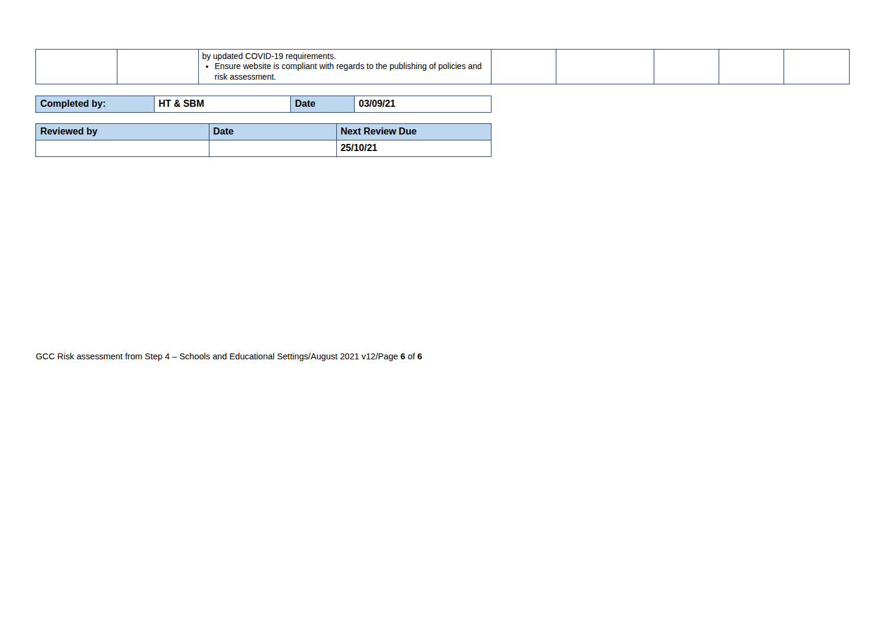| | | by updated COVID-19 requirements. Ensure website is compliant with regards to the publishing of policies and risk assessment. | | | | | |
| Completed by: | HT & SBM | Date | 03/09/21 |
| Reviewed by | Date | Next Review Due |
| | | 25/10/21 |
GCC Risk assessment from Step 4 – Schools and Educational Settings/August 2021 v12/Page 6 of 6